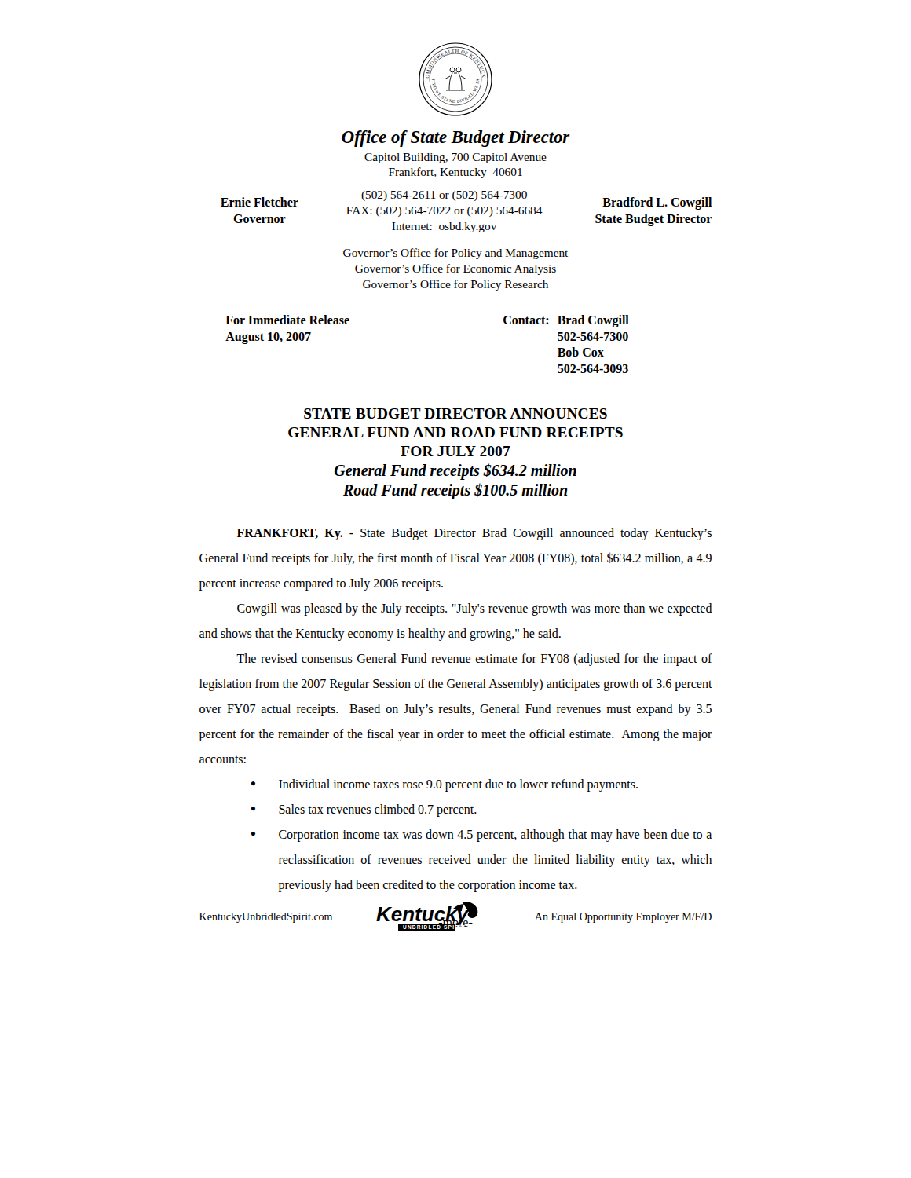COMMONWEALTH OF KENTUCKY UNITED WE STAND DIVIDED WE FALL
Office of State Budget Director
Capitol Building, 700 Capitol Avenue
Frankfort, Kentucky 40601
Ernie Fletcher
Governor
(502) 564-2611 or (502) 564-7300
FAX: (502) 564-7022 or (502) 564-6684
Internet: osbd.ky.gov
Bradford L. Cowgill
State Budget Director
Governor’s Office for Policy and Management
Governor’s Office for Economic Analysis
Governor’s Office for Policy Research
For Immediate Release
August 10, 2007
Contact:
Brad Cowgill
502-564-7300
Bob Cox
502-564-3093
STATE BUDGET DIRECTOR ANNOUNCES
GENERAL FUND AND ROAD FUND RECEIPTS
FOR JULY 2007
General Fund receipts $634.2 million
Road Fund receipts $100.5 million
FRANKFORT, Ky. - State Budget Director Brad Cowgill announced today Kentucky’s General Fund receipts for July, the first month of Fiscal Year 2008 (FY08), total $634.2 million, a 4.9 percent increase compared to July 2006 receipts.
Cowgill was pleased by the July receipts. "July's revenue growth was more than we expected and shows that the Kentucky economy is healthy and growing," he said.
The revised consensus General Fund revenue estimate for FY08 (adjusted for the impact of legislation from the 2007 Regular Session of the General Assembly) anticipates growth of 3.6 percent over FY07 actual receipts. Based on July’s results, General Fund revenues must expand by 3.5 percent for the remainder of the fiscal year in order to meet the official estimate. Among the major accounts:
Individual income taxes rose 9.0 percent due to lower refund payments.
Sales tax revenues climbed 0.7 percent.
Corporation income tax was down 4.5 percent, although that may have been due to a reclassification of revenues received under the limited liability entity tax, which previously had been credited to the corporation income tax.
-more-
KentuckyUnbridledSpirit.com
Kentucky UNBRIDLED SPIRIT
An Equal Opportunity Employer M/F/D